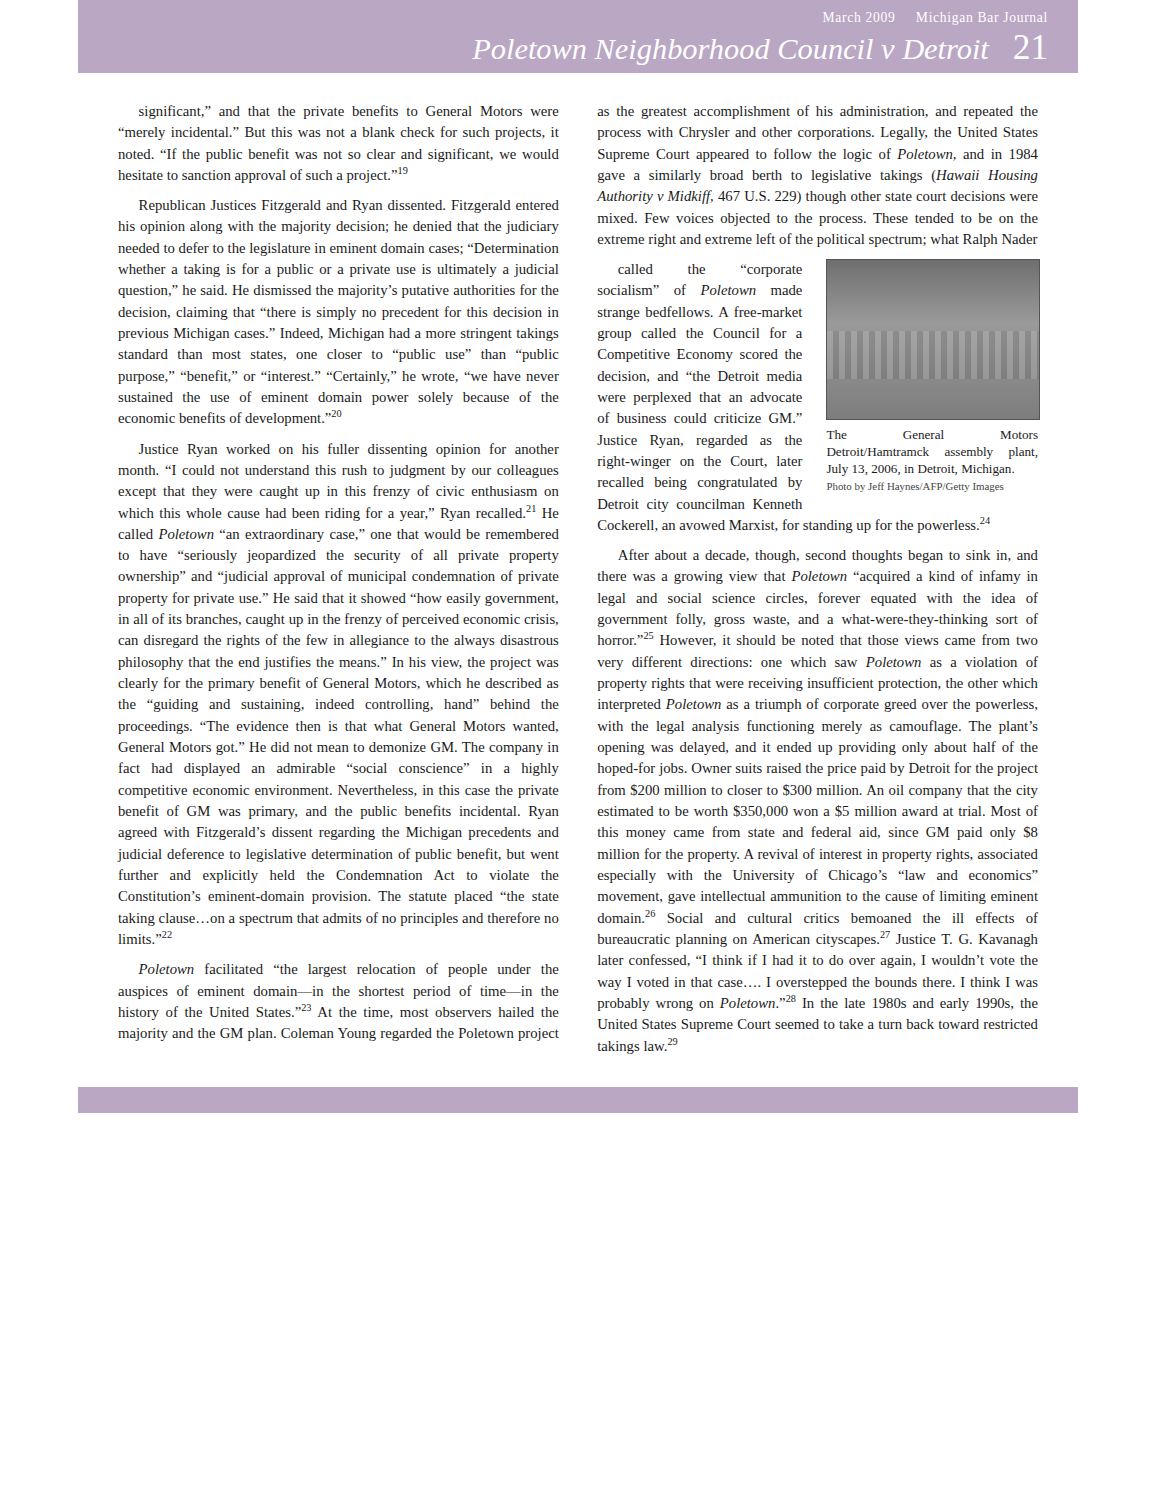March 2009 Michigan Bar Journal
Poletown Neighborhood Council v Detroit
21
significant,” and that the private benefits to General Motors were “merely incidental.” But this was not a blank check for such projects, it noted. “If the public benefit was not so clear and significant, we would hesitate to sanction approval of such a project.”19
Republican Justices Fitzgerald and Ryan dissented. Fitzgerald entered his opinion along with the majority decision; he denied that the judiciary needed to defer to the legislature in eminent domain cases; “Determination whether a taking is for a public or a private use is ultimately a judicial question,” he said. He dismissed the majority’s putative authorities for the decision, claiming that “there is simply no precedent for this decision in previous Michigan cases.” Indeed, Michigan had a more stringent takings standard than most states, one closer to “public use” than “public purpose,” “benefit,” or “interest.” “Certainly,” he wrote, “we have never sustained the use of eminent domain power solely because of the economic benefits of development.”20
Justice Ryan worked on his fuller dissenting opinion for another month. “I could not understand this rush to judgment by our colleagues except that they were caught up in this frenzy of civic enthusiasm on which this whole cause had been riding for a year,” Ryan recalled.21 He called Poletown “an extraordinary case,” one that would be remembered to have “seriously jeopardized the security of all private property ownership” and “judicial approval of municipal condemnation of private property for private use.” He said that it showed “how easily government, in all of its branches, caught up in the frenzy of perceived economic crisis, can disregard the rights of the few in allegiance to the always disastrous philosophy that the end justifies the means.” In his view, the project was clearly for the primary benefit of General Motors, which he described as the “guiding and sustaining, indeed controlling, hand” behind the proceedings. “The evidence then is that what General Motors wanted, General Motors got.” He did not mean to demonize GM. The company in fact had displayed an admirable “social conscience” in a highly competitive economic environment. Nevertheless, in this case the private benefit of GM was primary, and the public benefits incidental. Ryan agreed with Fitzgerald’s dissent regarding the Michigan precedents and judicial deference to legislative determination of public benefit, but went further and explicitly held the Condemnation Act to violate the Constitution’s eminent-domain provision. The statute placed “the state taking clause…on a spectrum that admits of no principles and therefore no limits.”22
Poletown facilitated “the largest relocation of people under the auspices of eminent domain—in the shortest period of time—in the history of the United States.”23 At the time, most observers hailed the majority and the GM plan. Coleman Young regarded the Poletown project as the greatest accomplishment of his administration, and repeated the process with Chrysler and other corporations. Legally, the United States Supreme Court appeared to follow the logic of Poletown, and in 1984 gave a similarly broad berth to legislative takings (Hawaii Housing Authority v Midkiff, 467 U.S. 229) though other state court decisions were mixed. Few voices objected to the process. These tended to be on the extreme right and extreme left of the political spectrum; what Ralph Nader
The General Motors Detroit/Hamtramck assembly plant, July 13, 2006, in Detroit, Michigan. Photo by Jeff Haynes/AFP/Getty Images
called the “corporate socialism” of Poletown made strange bedfellows. A free-market group called the Council for a Competitive Economy scored the decision, and “the Detroit media were perplexed that an advocate of business could criticize GM.” Justice Ryan, regarded as the right-winger on the Court, later recalled being congratulated by Detroit city councilman Kenneth Cockerell, an avowed Marxist, for standing up for the powerless.24
After about a decade, though, second thoughts began to sink in, and there was a growing view that Poletown “acquired a kind of infamy in legal and social science circles, forever equated with the idea of government folly, gross waste, and a what-were-they-thinking sort of horror.”25 However, it should be noted that those views came from two very different directions: one which saw Poletown as a violation of property rights that were receiving insufficient protection, the other which interpreted Poletown as a triumph of corporate greed over the powerless, with the legal analysis functioning merely as camouflage. The plant’s opening was delayed, and it ended up providing only about half of the hoped-for jobs. Owner suits raised the price paid by Detroit for the project from $200 million to closer to $300 million. An oil company that the city estimated to be worth $350,000 won a $5 million award at trial. Most of this money came from state and federal aid, since GM paid only $8 million for the property. A revival of interest in property rights, associated especially with the University of Chicago’s “law and economics” movement, gave intellectual ammunition to the cause of limiting eminent domain.26 Social and cultural critics bemoaned the ill effects of bureaucratic planning on American cityscapes.27 Justice T. G. Kavanagh later confessed, “I think if I had it to do over again, I wouldn’t vote the way I voted in that case…. I overstepped the bounds there. I think I was probably wrong on Poletown.”28 In the late 1980s and early 1990s, the United States Supreme Court seemed to take a turn back toward restricted takings law.29